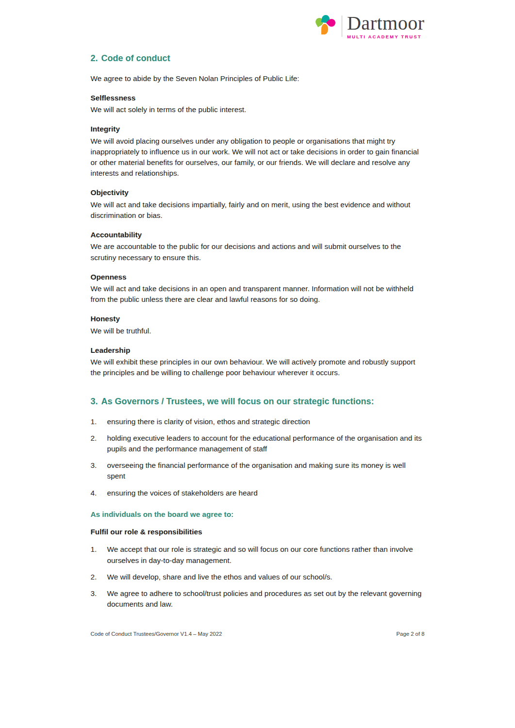Dartmoor
MULTI ACADEMY TRUST
2. Code of conduct
We agree to abide by the Seven Nolan Principles of Public Life:
Selflessness
We will act solely in terms of the public interest.
Integrity
We will avoid placing ourselves under any obligation to people or organisations that might try inappropriately to influence us in our work. We will not act or take decisions in order to gain financial or other material benefits for ourselves, our family, or our friends. We will declare and resolve any interests and relationships.
Objectivity
We will act and take decisions impartially, fairly and on merit, using the best evidence and without discrimination or bias.
Accountability
We are accountable to the public for our decisions and actions and will submit ourselves to the scrutiny necessary to ensure this.
Openness
We will act and take decisions in an open and transparent manner. Information will not be withheld from the public unless there are clear and lawful reasons for so doing.
Honesty
We will be truthful.
Leadership
We will exhibit these principles in our own behaviour. We will actively promote and robustly support the principles and be willing to challenge poor behaviour wherever it occurs.
3. As Governors / Trustees, we will focus on our strategic functions:
ensuring there is clarity of vision, ethos and strategic direction
holding executive leaders to account for the educational performance of the organisation and its pupils and the performance management of staff
overseeing the financial performance of the organisation and making sure its money is well spent
ensuring the voices of stakeholders are heard
As individuals on the board we agree to:
Fulfil our role & responsibilities
We accept that our role is strategic and so will focus on our core functions rather than involve ourselves in day-to-day management.
We will develop, share and live the ethos and values of our school/s.
We agree to adhere to school/trust policies and procedures as set out by the relevant governing documents and law.
Code of Conduct Trustees/Governor V1.4 – May 2022 Page 2 of 8